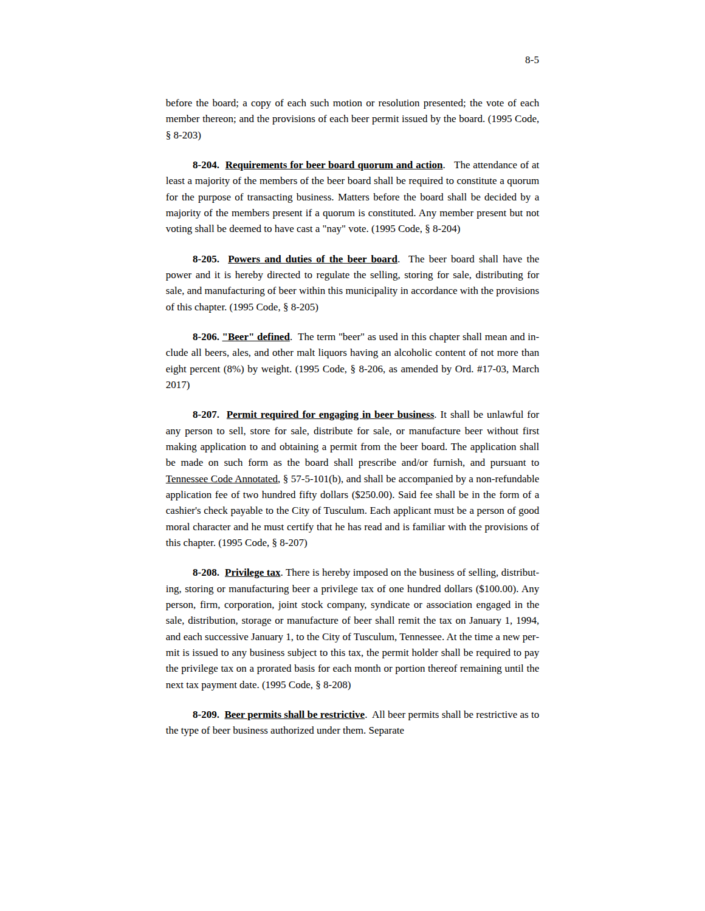8-5
before the board; a copy of each such motion or resolution presented; the vote of each member thereon; and the provisions of each beer permit issued by the board. (1995 Code, § 8-203)
8-204. Requirements for beer board quorum and action. The attendance of at least a majority of the members of the beer board shall be required to constitute a quorum for the purpose of transacting business. Matters before the board shall be decided by a majority of the members present if a quorum is constituted. Any member present but not voting shall be deemed to have cast a "nay" vote. (1995 Code, § 8-204)
8-205. Powers and duties of the beer board. The beer board shall have the power and it is hereby directed to regulate the selling, storing for sale, distributing for sale, and manufacturing of beer within this municipality in accordance with the provisions of this chapter. (1995 Code, § 8-205)
8-206. "Beer" defined. The term "beer" as used in this chapter shall mean and include all beers, ales, and other malt liquors having an alcoholic content of not more than eight percent (8%) by weight. (1995 Code, § 8-206, as amended by Ord. #17-03, March 2017)
8-207. Permit required for engaging in beer business. It shall be unlawful for any person to sell, store for sale, distribute for sale, or manufacture beer without first making application to and obtaining a permit from the beer board. The application shall be made on such form as the board shall prescribe and/or furnish, and pursuant to Tennessee Code Annotated, § 57-5-101(b), and shall be accompanied by a non-refundable application fee of two hundred fifty dollars ($250.00). Said fee shall be in the form of a cashier's check payable to the City of Tusculum. Each applicant must be a person of good moral character and he must certify that he has read and is familiar with the provisions of this chapter. (1995 Code, § 8-207)
8-208. Privilege tax. There is hereby imposed on the business of selling, distributing, storing or manufacturing beer a privilege tax of one hundred dollars ($100.00). Any person, firm, corporation, joint stock company, syndicate or association engaged in the sale, distribution, storage or manufacture of beer shall remit the tax on January 1, 1994, and each successive January 1, to the City of Tusculum, Tennessee. At the time a new permit is issued to any business subject to this tax, the permit holder shall be required to pay the privilege tax on a prorated basis for each month or portion thereof remaining until the next tax payment date. (1995 Code, § 8-208)
8-209. Beer permits shall be restrictive. All beer permits shall be restrictive as to the type of beer business authorized under them. Separate